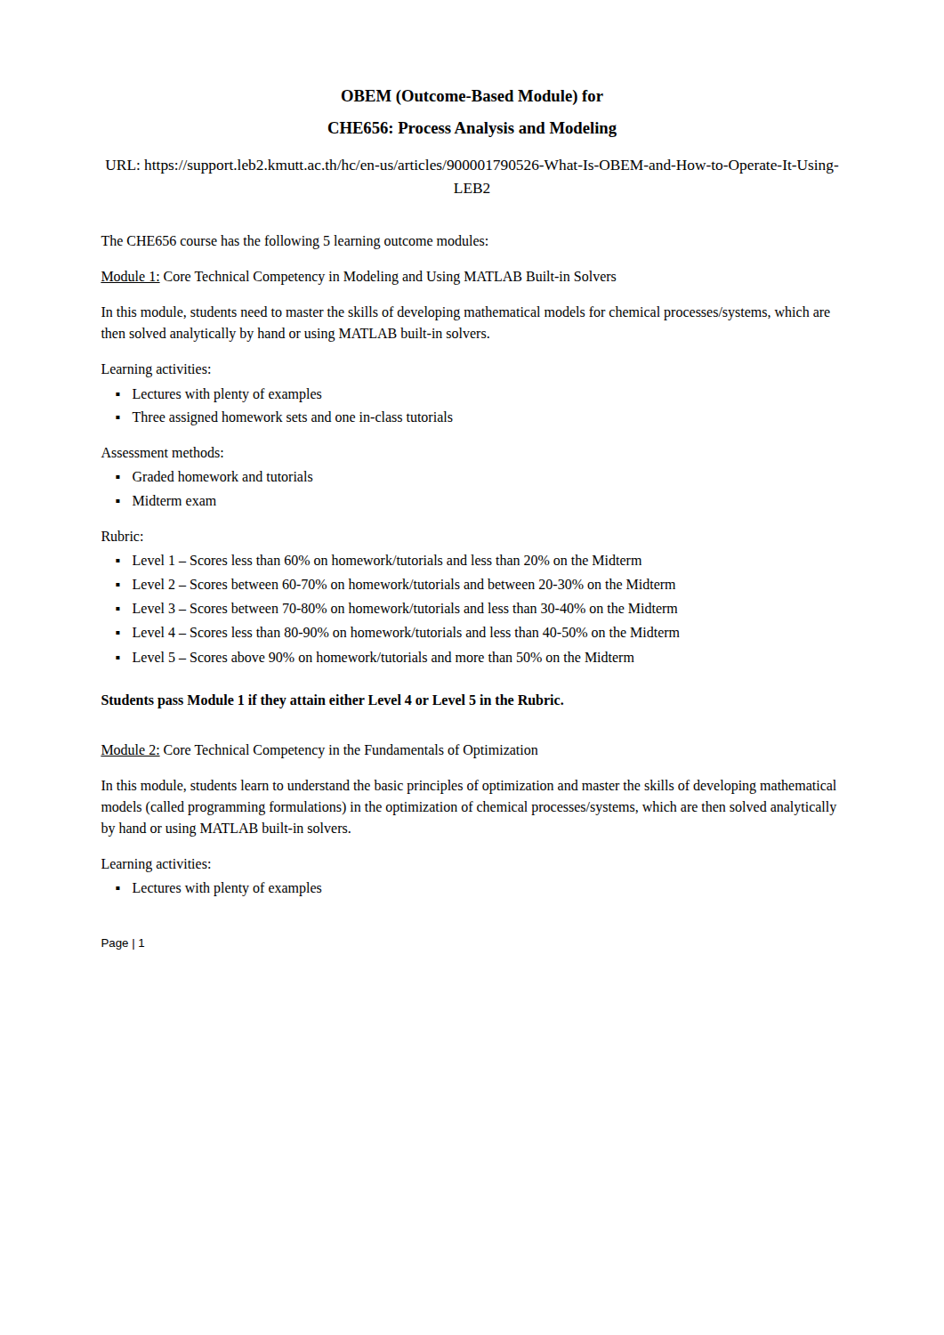OBEM (Outcome-Based Module) for
CHE656: Process Analysis and Modeling
URL: https://support.leb2.kmutt.ac.th/hc/en-us/articles/900001790526-What-Is-OBEM-and-How-to-Operate-It-Using-LEB2
The CHE656 course has the following 5 learning outcome modules:
Module 1: Core Technical Competency in Modeling and Using MATLAB Built-in Solvers
In this module, students need to master the skills of developing mathematical models for chemical processes/systems, which are then solved analytically by hand or using MATLAB built-in solvers.
Learning activities:
Lectures with plenty of examples
Three assigned homework sets and one in-class tutorials
Assessment methods:
Graded homework and tutorials
Midterm exam
Rubric:
Level 1 – Scores less than 60% on homework/tutorials and less than 20% on the Midterm
Level 2 – Scores between 60-70% on homework/tutorials and between 20-30% on the Midterm
Level 3 – Scores between 70-80% on homework/tutorials and less than 30-40% on the Midterm
Level 4 – Scores less than 80-90% on homework/tutorials and less than 40-50% on the Midterm
Level 5 – Scores above 90% on homework/tutorials and more than 50% on the Midterm
Students pass Module 1 if they attain either Level 4 or Level 5 in the Rubric.
Module 2: Core Technical Competency in the Fundamentals of Optimization
In this module, students learn to understand the basic principles of optimization and master the skills of developing mathematical models (called programming formulations) in the optimization of chemical processes/systems, which are then solved analytically by hand or using MATLAB built-in solvers.
Learning activities:
Lectures with plenty of examples
Page | 1